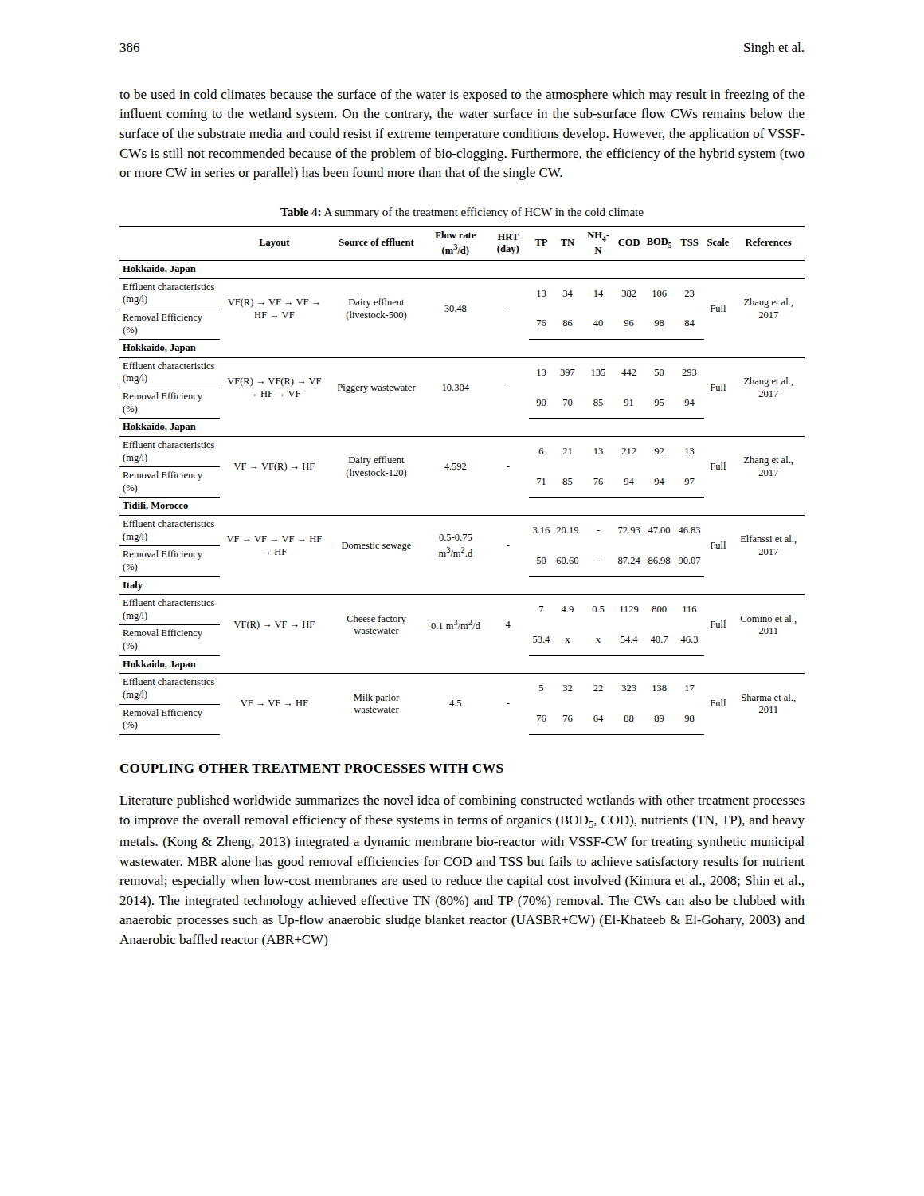386 Singh et al.
to be used in cold climates because the surface of the water is exposed to the atmosphere which may result in freezing of the influent coming to the wetland system. On the contrary, the water surface in the sub-surface flow CWs remains below the surface of the substrate media and could resist if extreme temperature conditions develop. However, the application of VSSF-CWs is still not recommended because of the problem of bio-clogging. Furthermore, the efficiency of the hybrid system (two or more CW in series or parallel) has been found more than that of the single CW.
Table 4: A summary of the treatment efficiency of HCW in the cold climate
| | Layout | Source of effluent | Flow rate (m 3 /d) | HRT (day) | TP | TN | NH 4 -N | COD | BOD 5 | TSS | Scale | References |
| --- | --- | --- | --- | --- | --- | --- | --- | --- | --- | --- | --- | --- |
| Hokkaido, Japan |
| Effluent characteristics (mg/l) | VF(R) → VF → VF → HF → VF | Dairy effluent (livestock-500) | 30.48 | - | 13 | 34 | 14 | 382 | 106 | 23 | Full | Zhang et al., 2017 |
| Removal Efficiency (%) | 76 | 86 | 40 | 96 | 98 | 84 |
| Hokkaido, Japan |
| Effluent characteristics (mg/l) | VF(R) → VF(R) → VF → HF → VF | Piggery wastewater | 10.304 | - | 13 | 397 | 135 | 442 | 50 | 293 | Full | Zhang et al., 2017 |
| Removal Efficiency (%) | 90 | 70 | 85 | 91 | 95 | 94 |
| Hokkaido, Japan |
| Effluent characteristics (mg/l) | VF → VF(R) → HF | Dairy effluent (livestock-120) | 4.592 | - | 6 | 21 | 13 | 212 | 92 | 13 | Full | Zhang et al., 2017 |
| Removal Efficiency (%) | 71 | 85 | 76 | 94 | 94 | 97 |
| Tidili, Morocco |
| Effluent characteristics (mg/l) | VF → VF → VF → HF → HF | Domestic sewage | 0.5-0.75 m 3 /m 2 .d | - | 3.16 | 20.19 | - | 72.93 | 47.00 | 46.83 | Full | Elfanssi et al., 2017 |
| Removal Efficiency (%) | 50 | 60.60 | - | 87.24 | 86.98 | 90.07 |
| Italy |
| Effluent characteristics (mg/l) | VF(R) → VF → HF | Cheese factory wastewater | 0.1 m 3 /m 2 /d | 4 | 7 | 4.9 | 0.5 | 1129 | 800 | 116 | Full | Comino et al., 2011 |
| Removal Efficiency (%) | 53.4 | x | x | 54.4 | 40.7 | 46.3 |
| Hokkaido, Japan |
| Effluent characteristics (mg/l) | VF → VF → HF | Milk parlor wastewater | 4.5 | - | 5 | 32 | 22 | 323 | 138 | 17 | Full | Sharma et al., 2011 |
| Removal Efficiency (%) | 76 | 76 | 64 | 88 | 89 | 98 |
Coupling other treatment processes with CWs
Literature published worldwide summarizes the novel idea of combining constructed wetlands with other treatment processes to improve the overall removal efficiency of these systems in terms of organics (BOD5, COD), nutrients (TN, TP), and heavy metals. (Kong & Zheng, 2013) integrated a dynamic membrane bio-reactor with VSSF-CW for treating synthetic municipal wastewater. MBR alone has good removal efficiencies for COD and TSS but fails to achieve satisfactory results for nutrient removal; especially when low-cost membranes are used to reduce the capital cost involved (Kimura et al., 2008; Shin et al., 2014). The integrated technology achieved effective TN (80%) and TP (70%) removal. The CWs can also be clubbed with anaerobic processes such as Up-flow anaerobic sludge blanket reactor (UASBR+CW) (El-Khateeb & El-Gohary, 2003) and Anaerobic baffled reactor (ABR+CW)